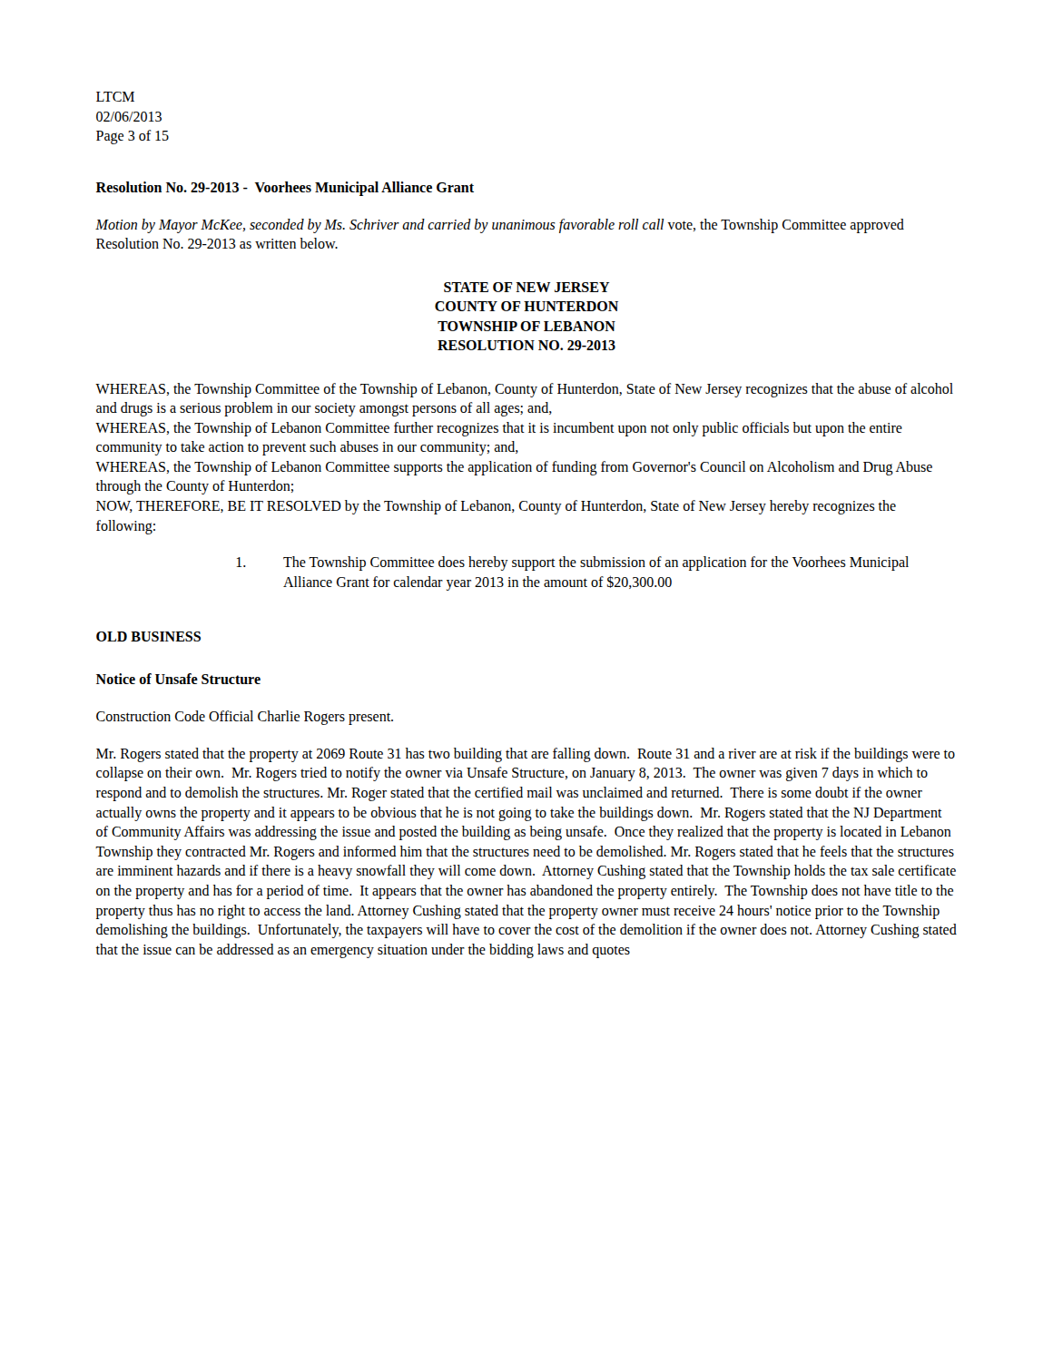LTCM
02/06/2013
Page 3 of 15
Resolution No. 29-2013 - Voorhees Municipal Alliance Grant
Motion by Mayor McKee, seconded by Ms. Schriver and carried by unanimous favorable roll call vote, the Township Committee approved Resolution No. 29-2013 as written below.
STATE OF NEW JERSEY
COUNTY OF HUNTERDON
TOWNSHIP OF LEBANON
RESOLUTION NO. 29-2013
WHEREAS, the Township Committee of the Township of Lebanon, County of Hunterdon, State of New Jersey recognizes that the abuse of alcohol and drugs is a serious problem in our society amongst persons of all ages; and,
WHEREAS, the Township of Lebanon Committee further recognizes that it is incumbent upon not only public officials but upon the entire community to take action to prevent such abuses in our community; and,
WHEREAS, the Township of Lebanon Committee supports the application of funding from Governor's Council on Alcoholism and Drug Abuse through the County of Hunterdon;
NOW, THEREFORE, BE IT RESOLVED by the Township of Lebanon, County of Hunterdon, State of New Jersey hereby recognizes the following:
The Township Committee does hereby support the submission of an application for the Voorhees Municipal Alliance Grant for calendar year 2013 in the amount of $20,300.00
OLD BUSINESS
Notice of Unsafe Structure
Construction Code Official Charlie Rogers present.
Mr. Rogers stated that the property at 2069 Route 31 has two building that are falling down. Route 31 and a river are at risk if the buildings were to collapse on their own. Mr. Rogers tried to notify the owner via Unsafe Structure, on January 8, 2013. The owner was given 7 days in which to respond and to demolish the structures. Mr. Roger stated that the certified mail was unclaimed and returned. There is some doubt if the owner actually owns the property and it appears to be obvious that he is not going to take the buildings down. Mr. Rogers stated that the NJ Department of Community Affairs was addressing the issue and posted the building as being unsafe. Once they realized that the property is located in Lebanon Township they contracted Mr. Rogers and informed him that the structures need to be demolished. Mr. Rogers stated that he feels that the structures are imminent hazards and if there is a heavy snowfall they will come down. Attorney Cushing stated that the Township holds the tax sale certificate on the property and has for a period of time. It appears that the owner has abandoned the property entirely. The Township does not have title to the property thus has no right to access the land. Attorney Cushing stated that the property owner must receive 24 hours' notice prior to the Township demolishing the buildings. Unfortunately, the taxpayers will have to cover the cost of the demolition if the owner does not. Attorney Cushing stated that the issue can be addressed as an emergency situation under the bidding laws and quotes